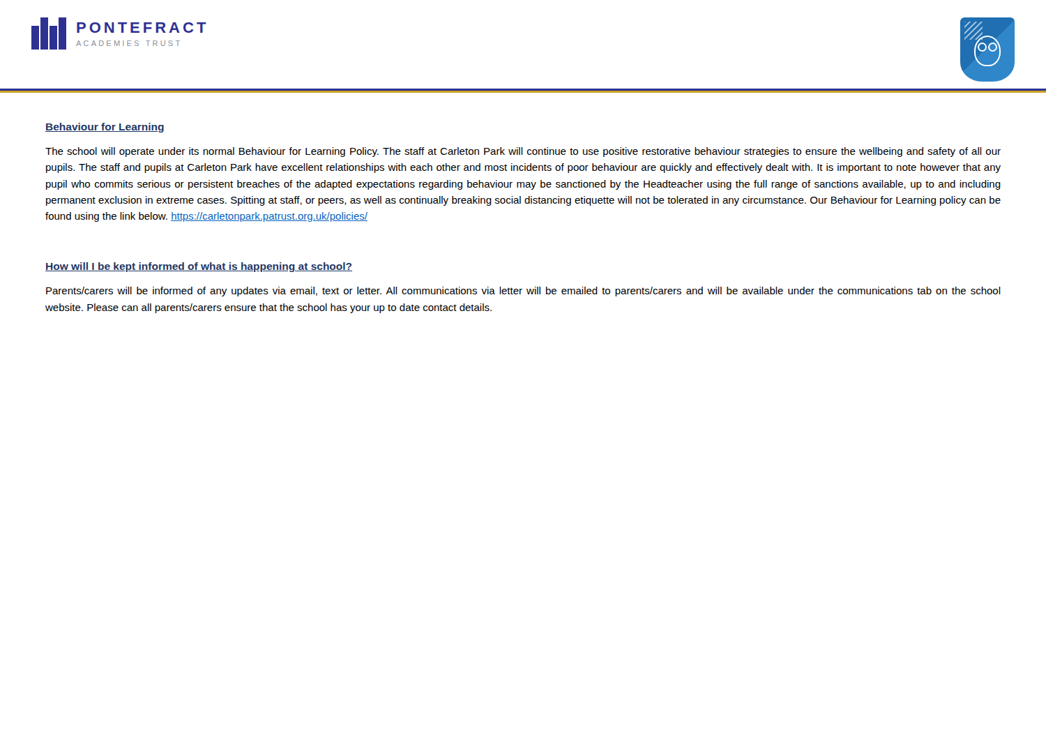PONTEFRACT
ACADEMIES TRUST
Behaviour for Learning
The school will operate under its normal Behaviour for Learning Policy. The staff at Carleton Park will continue to use positive restorative behaviour strategies to ensure the wellbeing and safety of all our pupils. The staff and pupils at Carleton Park have excellent relationships with each other and most incidents of poor behaviour are quickly and effectively dealt with. It is important to note however that any pupil who commits serious or persistent breaches of the adapted expectations regarding behaviour may be sanctioned by the Headteacher using the full range of sanctions available, up to and including permanent exclusion in extreme cases. Spitting at staff, or peers, as well as continually breaking social distancing etiquette will not be tolerated in any circumstance. Our Behaviour for Learning policy can be found using the link below. https://carletonpark.patrust.org.uk/policies/
How will I be kept informed of what is happening at school?
Parents/carers will be informed of any updates via email, text or letter. All communications via letter will be emailed to parents/carers and will be available under the communications tab on the school website. Please can all parents/carers ensure that the school has your up to date contact details.